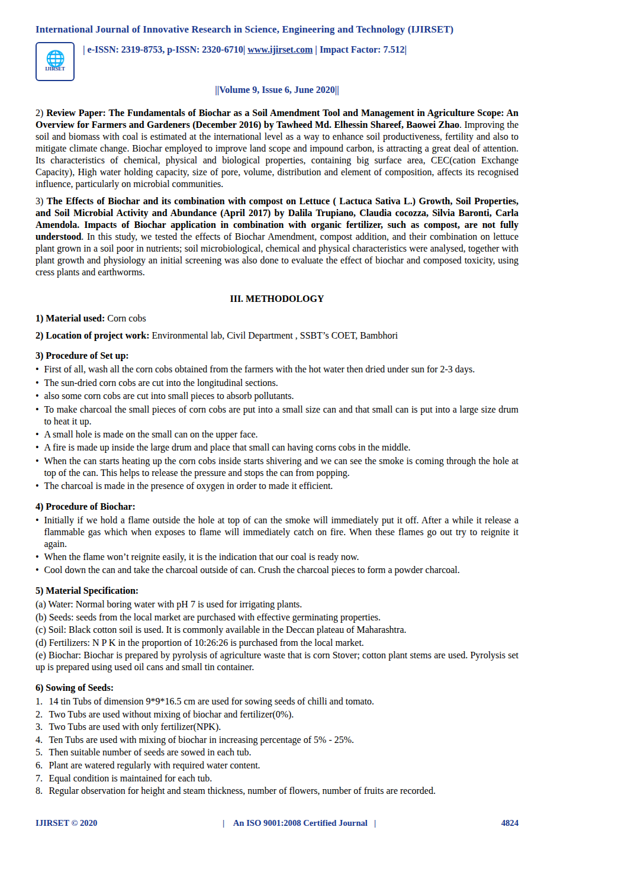International Journal of Innovative Research in Science, Engineering and Technology (IJIRSET)
🌐 IJIRSET
| e-ISSN: 2319-8753, p-ISSN: 2320-6710| www.ijirset.com | Impact Factor: 7.512|
||Volume 9, Issue 6, June 2020||
2) Review Paper: The Fundamentals of Biochar as a Soil Amendment Tool and Management in Agriculture Scope: An Overview for Farmers and Gardeners (December 2016) by Tawheed Md. Elhessin Shareef, Baowei Zhao. Improving the soil and biomass with coal is estimated at the international level as a way to enhance soil productiveness, fertility and also to mitigate climate change. Biochar employed to improve land scope and impound carbon, is attracting a great deal of attention. Its characteristics of chemical, physical and biological properties, containing big surface area, CEC(cation Exchange Capacity), High water holding capacity, size of pore, volume, distribution and element of composition, affects its recognised influence, particularly on microbial communities.
3) The Effects of Biochar and its combination with compost on Lettuce ( Lactuca Sativa L.) Growth, Soil Properties, and Soil Microbial Activity and Abundance (April 2017) by Dalila Trupiano, Claudia cocozza, Silvia Baronti, Carla Amendola. Impacts of Biochar application in combination with organic fertilizer, such as compost, are not fully understood. In this study, we tested the effects of Biochar Amendment, compost addition, and their combination on lettuce plant grown in a soil poor in nutrients; soil microbiological, chemical and physical characteristics were analysed, together with plant growth and physiology an initial screening was also done to evaluate the effect of biochar and composed toxicity, using cress plants and earthworms.
III. METHODOLOGY
1) Material used: Corn cobs
2) Location of project work: Environmental lab, Civil Department , SSBT’s COET, Bambhori
3) Procedure of Set up:
First of all, wash all the corn cobs obtained from the farmers with the hot water then dried under sun for 2-3 days.
The sun-dried corn cobs are cut into the longitudinal sections.
also some corn cobs are cut into small pieces to absorb pollutants.
To make charcoal the small pieces of corn cobs are put into a small size can and that small can is put into a large size drum to heat it up.
A small hole is made on the small can on the upper face.
A fire is made up inside the large drum and place that small can having corns cobs in the middle.
When the can starts heating up the corn cobs inside starts shivering and we can see the smoke is coming through the hole at top of the can. This helps to release the pressure and stops the can from popping.
The charcoal is made in the presence of oxygen in order to made it efficient.
4) Procedure of Biochar:
Initially if we hold a flame outside the hole at top of can the smoke will immediately put it off. After a while it release a flammable gas which when exposes to flame will immediately catch on fire. When these flames go out try to reignite it again.
When the flame won’t reignite easily, it is the indication that our coal is ready now.
Cool down the can and take the charcoal outside of can. Crush the charcoal pieces to form a powder charcoal.
5) Material Specification:
(a) Water: Normal boring water with pH 7 is used for irrigating plants.
(b) Seeds: seeds from the local market are purchased with effective germinating properties.
(c) Soil: Black cotton soil is used. It is commonly available in the Deccan plateau of Maharashtra.
(d) Fertilizers: N P K in the proportion of 10:26:26 is purchased from the local market.
(e) Biochar: Biochar is prepared by pyrolysis of agriculture waste that is corn Stover; cotton plant stems are used. Pyrolysis set up is prepared using used oil cans and small tin container.
6) Sowing of Seeds:
14 tin Tubs of dimension 9*9*16.5 cm are used for sowing seeds of chilli and tomato.
Two Tubs are used without mixing of biochar and fertilizer(0%).
Two Tubs are used with only fertilizer(NPK).
Ten Tubs are used with mixing of biochar in increasing percentage of 5% - 25%.
Then suitable number of seeds are sowed in each tub.
Plant are watered regularly with required water content.
Equal condition is maintained for each tub.
Regular observation for height and steam thickness, number of flowers, number of fruits are recorded.
IJIRSET © 2020
| An ISO 9001:2008 Certified Journal |
4824